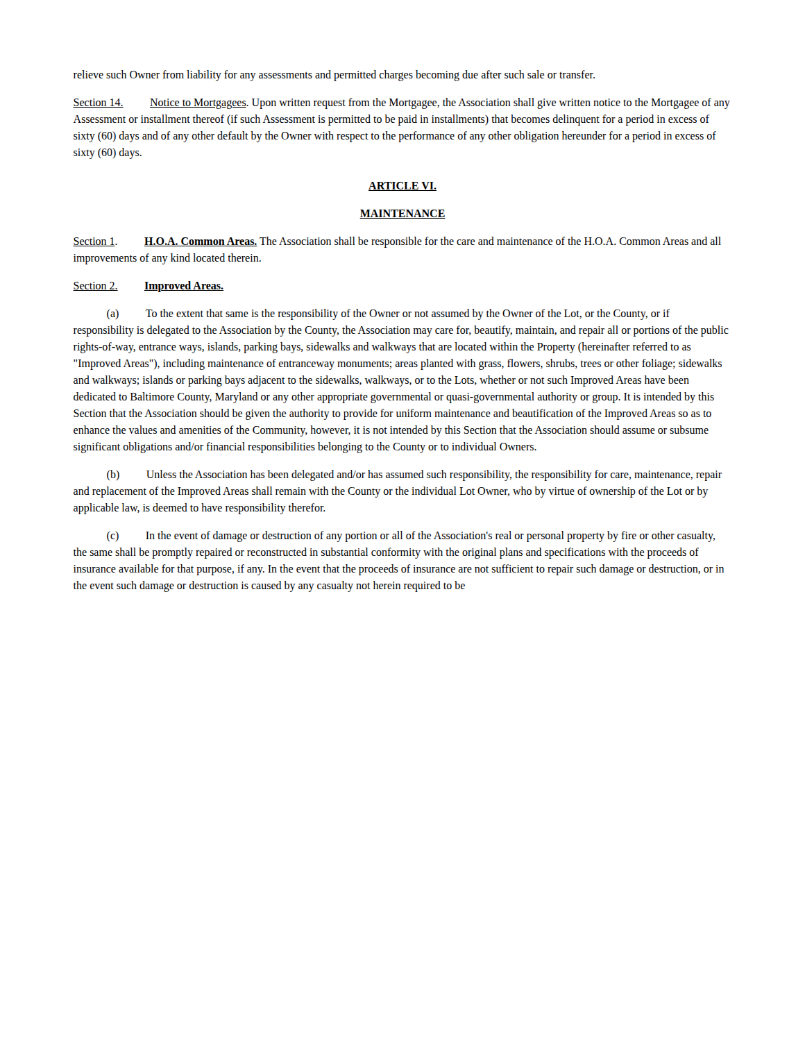relieve such Owner from liability for any assessments and permitted charges becoming due after such sale or transfer.
Section 14. Notice to Mortgagees. Upon written request from the Mortgagee, the Association shall give written notice to the Mortgagee of any Assessment or installment thereof (if such Assessment is permitted to be paid in installments) that becomes delinquent for a period in excess of sixty (60) days and of any other default by the Owner with respect to the performance of any other obligation hereunder for a period in excess of sixty (60) days.
ARTICLE VI.
MAINTENANCE
Section 1. H.O.A. Common Areas. The Association shall be responsible for the care and maintenance of the H.O.A. Common Areas and all improvements of any kind located therein.
Section 2. Improved Areas.
(a) To the extent that same is the responsibility of the Owner or not assumed by the Owner of the Lot, or the County, or if responsibility is delegated to the Association by the County, the Association may care for, beautify, maintain, and repair all or portions of the public rights-of-way, entrance ways, islands, parking bays, sidewalks and walkways that are located within the Property (hereinafter referred to as "Improved Areas"), including maintenance of entranceway monuments; areas planted with grass, flowers, shrubs, trees or other foliage; sidewalks and walkways; islands or parking bays adjacent to the sidewalks, walkways, or to the Lots, whether or not such Improved Areas have been dedicated to Baltimore County, Maryland or any other appropriate governmental or quasi-governmental authority or group. It is intended by this Section that the Association should be given the authority to provide for uniform maintenance and beautification of the Improved Areas so as to enhance the values and amenities of the Community, however, it is not intended by this Section that the Association should assume or subsume significant obligations and/or financial responsibilities belonging to the County or to individual Owners.
(b) Unless the Association has been delegated and/or has assumed such responsibility, the responsibility for care, maintenance, repair and replacement of the Improved Areas shall remain with the County or the individual Lot Owner, who by virtue of ownership of the Lot or by applicable law, is deemed to have responsibility therefor.
(c) In the event of damage or destruction of any portion or all of the Association's real or personal property by fire or other casualty, the same shall be promptly repaired or reconstructed in substantial conformity with the original plans and specifications with the proceeds of insurance available for that purpose, if any. In the event that the proceeds of insurance are not sufficient to repair such damage or destruction, or in the event such damage or destruction is caused by any casualty not herein required to be